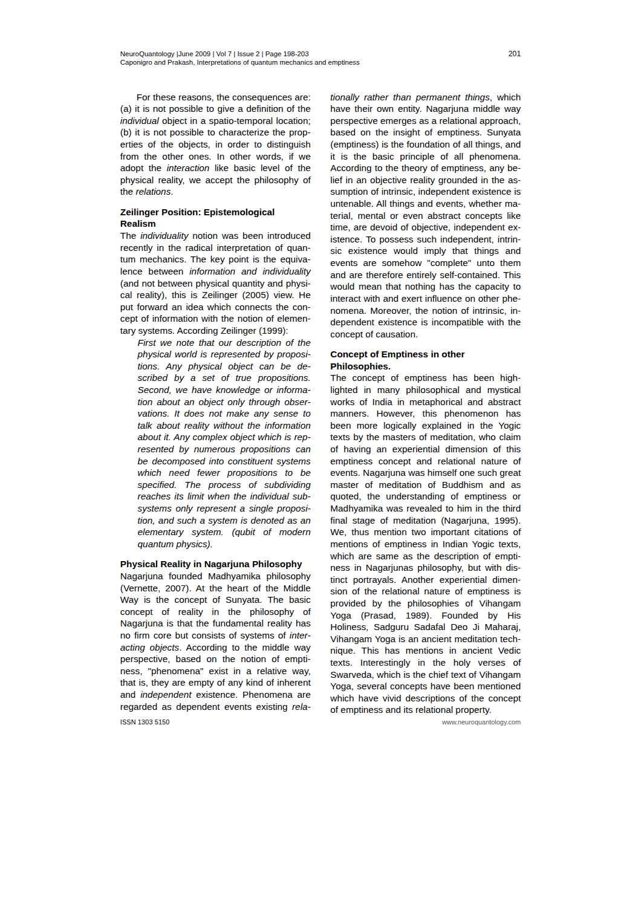201 NeuroQuantology |June 2009 | Vol 7 | Issue 2 | Page 198-203
Caponigro and Prakash, Interpretations of quantum mechanics and emptiness
For these reasons, the consequences are: (a) it is not possible to give a definition of the individual object in a spatio-temporal location; (b) it is not possible to characterize the properties of the objects, in order to distinguish from the other ones. In other words, if we adopt the interaction like basic level of the physical reality, we accept the philosophy of the relations.
Zeilinger Position: Epistemological Realism
The individuality notion was been introduced recently in the radical interpretation of quantum mechanics. The key point is the equivalence between information and individuality (and not between physical quantity and physical reality), this is Zeilinger (2005) view. He put forward an idea which connects the concept of information with the notion of elementary systems. According Zeilinger (1999):
First we note that our description of the physical world is represented by propositions. Any physical object can be described by a set of true propositions. Second, we have knowledge or information about an object only through observations. It does not make any sense to talk about reality without the information about it. Any complex object which is represented by numerous propositions can be decomposed into constituent systems which need fewer propositions to be specified. The process of subdividing reaches its limit when the individual subsystems only represent a single proposition, and such a system is denoted as an elementary system. (qubit of modern quantum physics).
Physical Reality in Nagarjuna Philosophy
Nagarjuna founded Madhyamika philosophy (Vernette, 2007). At the heart of the Middle Way is the concept of Sunyata. The basic concept of reality in the philosophy of Nagarjuna is that the fundamental reality has no firm core but consists of systems of interacting objects. According to the middle way perspective, based on the notion of emptiness, "phenomena" exist in a relative way, that is, they are empty of any kind of inherent and independent existence. Phenomena are regarded as dependent events existing relationally rather than permanent things, which have their own entity. Nagarjuna middle way perspective emerges as a relational approach, based on the insight of emptiness. Sunyata (emptiness) is the foundation of all things, and it is the basic principle of all phenomena. According to the theory of emptiness, any belief in an objective reality grounded in the assumption of intrinsic, independent existence is untenable. All things and events, whether material, mental or even abstract concepts like time, are devoid of objective, independent existence. To possess such independent, intrinsic existence would imply that things and events are somehow "complete" unto them and are therefore entirely self-contained. This would mean that nothing has the capacity to interact with and exert influence on other phenomena. Moreover, the notion of intrinsic, independent existence is incompatible with the concept of causation.
Concept of Emptiness in other Philosophies.
The concept of emptiness has been highlighted in many philosophical and mystical works of India in metaphorical and abstract manners. However, this phenomenon has been more logically explained in the Yogic texts by the masters of meditation, who claim of having an experiential dimension of this emptiness concept and relational nature of events. Nagarjuna was himself one such great master of meditation of Buddhism and as quoted, the understanding of emptiness or Madhyamika was revealed to him in the third final stage of meditation (Nagarjuna, 1995). We, thus mention two important citations of mentions of emptiness in Indian Yogic texts, which are same as the description of emptiness in Nagarjunas philosophy, but with distinct portrayals. Another experiential dimension of the relational nature of emptiness is provided by the philosophies of Vihangam Yoga (Prasad, 1989). Founded by His Holiness, Sadguru Sadafal Deo Ji Maharaj, Vihangam Yoga is an ancient meditation technique. This has mentions in ancient Vedic texts. Interestingly in the holy verses of Swarveda, which is the chief text of Vihangam Yoga, several concepts have been mentioned which have vivid descriptions of the concept of emptiness and its relational property.
ISSN 1303 5150 www.neuroquantology.com